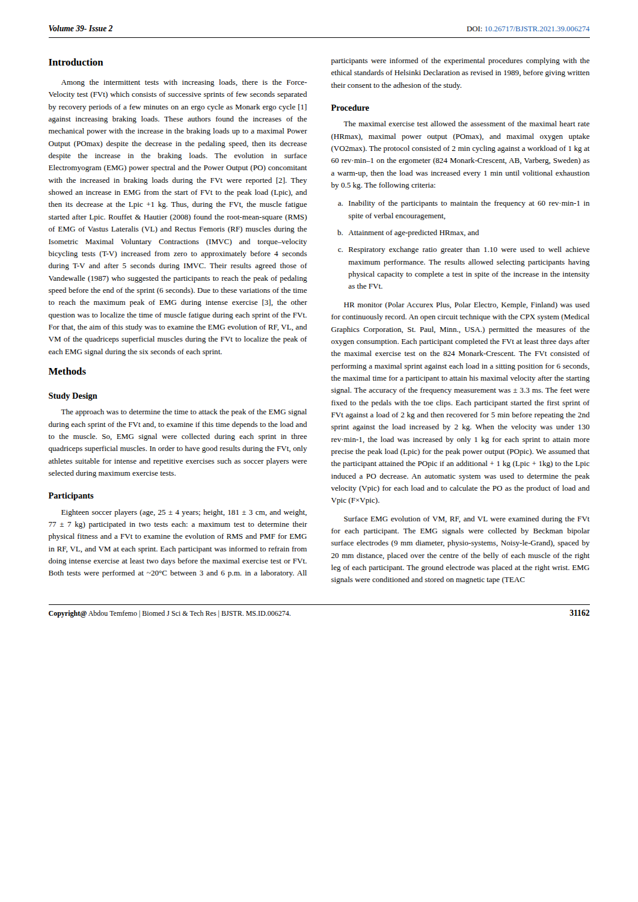Volume 39- Issue 2
DOI: 10.26717/BJSTR.2021.39.006274
Introduction
Among the intermittent tests with increasing loads, there is the Force-Velocity test (FVt) which consists of successive sprints of few seconds separated by recovery periods of a few minutes on an ergo cycle as Monark ergo cycle [1] against increasing braking loads. These authors found the increases of the mechanical power with the increase in the braking loads up to a maximal Power Output (POmax) despite the decrease in the pedaling speed, then its decrease despite the increase in the braking loads. The evolution in surface Electromyogram (EMG) power spectral and the Power Output (PO) concomitant with the increased in braking loads during the FVt were reported [2]. They showed an increase in EMG from the start of FVt to the peak load (Lpic), and then its decrease at the Lpic +1 kg. Thus, during the FVt, the muscle fatigue started after Lpic. Rouffet & Hautier (2008) found the root-mean-square (RMS) of EMG of Vastus Lateralis (VL) and Rectus Femoris (RF) muscles during the Isometric Maximal Voluntary Contractions (IMVC) and torque–velocity bicycling tests (T-V) increased from zero to approximately before 4 seconds during T-V and after 5 seconds during IMVC. Their results agreed those of Vandewalle (1987) who suggested the participants to reach the peak of pedaling speed before the end of the sprint (6 seconds). Due to these variations of the time to reach the maximum peak of EMG during intense exercise [3], the other question was to localize the time of muscle fatigue during each sprint of the FVt. For that, the aim of this study was to examine the EMG evolution of RF, VL, and VM of the quadriceps superficial muscles during the FVt to localize the peak of each EMG signal during the six seconds of each sprint.
Methods
Study Design
The approach was to determine the time to attack the peak of the EMG signal during each sprint of the FVt and, to examine if this time depends to the load and to the muscle. So, EMG signal were collected during each sprint in three quadriceps superficial muscles. In order to have good results during the FVt, only athletes suitable for intense and repetitive exercises such as soccer players were selected during maximum exercise tests.
Participants
Eighteen soccer players (age, 25 ± 4 years; height, 181 ± 3 cm, and weight, 77 ± 7 kg) participated in two tests each: a maximum test to determine their physical fitness and a FVt to examine the evolution of RMS and PMF for EMG in RF, VL, and VM at each sprint. Each participant was informed to refrain from doing intense exercise at least two days before the maximal exercise test or FVt. Both tests were performed at ~20°C between 3 and 6 p.m. in a laboratory. All participants were informed of the experimental procedures complying with the ethical standards of Helsinki Declaration as revised in 1989, before giving written their consent to the adhesion of the study.
Procedure
The maximal exercise test allowed the assessment of the maximal heart rate (HRmax), maximal power output (POmax), and maximal oxygen uptake (VO2max). The protocol consisted of 2 min cycling against a workload of 1 kg at 60 rev·min–1 on the ergometer (824 Monark-Crescent, AB, Varberg, Sweden) as a warm-up, then the load was increased every 1 min until volitional exhaustion by 0.5 kg. The following criteria:
Inability of the participants to maintain the frequency at 60 rev·min-1 in spite of verbal encouragement,
Attainment of age-predicted HRmax, and
Respiratory exchange ratio greater than 1.10 were used to well achieve maximum performance. The results allowed selecting participants having physical capacity to complete a test in spite of the increase in the intensity as the FVt.
HR monitor (Polar Accurex Plus, Polar Electro, Kemple, Finland) was used for continuously record. An open circuit technique with the CPX system (Medical Graphics Corporation, St. Paul, Minn., USA.) permitted the measures of the oxygen consumption. Each participant completed the FVt at least three days after the maximal exercise test on the 824 Monark-Crescent. The FVt consisted of performing a maximal sprint against each load in a sitting position for 6 seconds, the maximal time for a participant to attain his maximal velocity after the starting signal. The accuracy of the frequency measurement was ± 3.3 ms. The feet were fixed to the pedals with the toe clips. Each participant started the first sprint of FVt against a load of 2 kg and then recovered for 5 min before repeating the 2nd sprint against the load increased by 2 kg. When the velocity was under 130 rev·min-1, the load was increased by only 1 kg for each sprint to attain more precise the peak load (Lpic) for the peak power output (POpic). We assumed that the participant attained the POpic if an additional + 1 kg (Lpic + 1kg) to the Lpic induced a PO decrease. An automatic system was used to determine the peak velocity (Vpic) for each load and to calculate the PO as the product of load and Vpic (F×Vpic).
Surface EMG evolution of VM, RF, and VL were examined during the FVt for each participant. The EMG signals were collected by Beckman bipolar surface electrodes (9 mm diameter, physio-systems, Noisy-le-Grand), spaced by 20 mm distance, placed over the centre of the belly of each muscle of the right leg of each participant. The ground electrode was placed at the right wrist. EMG signals were conditioned and stored on magnetic tape (TEAC
Copyright@ Abdou Temfemo | Biomed J Sci & Tech Res | BJSTR. MS.ID.006274.
31162